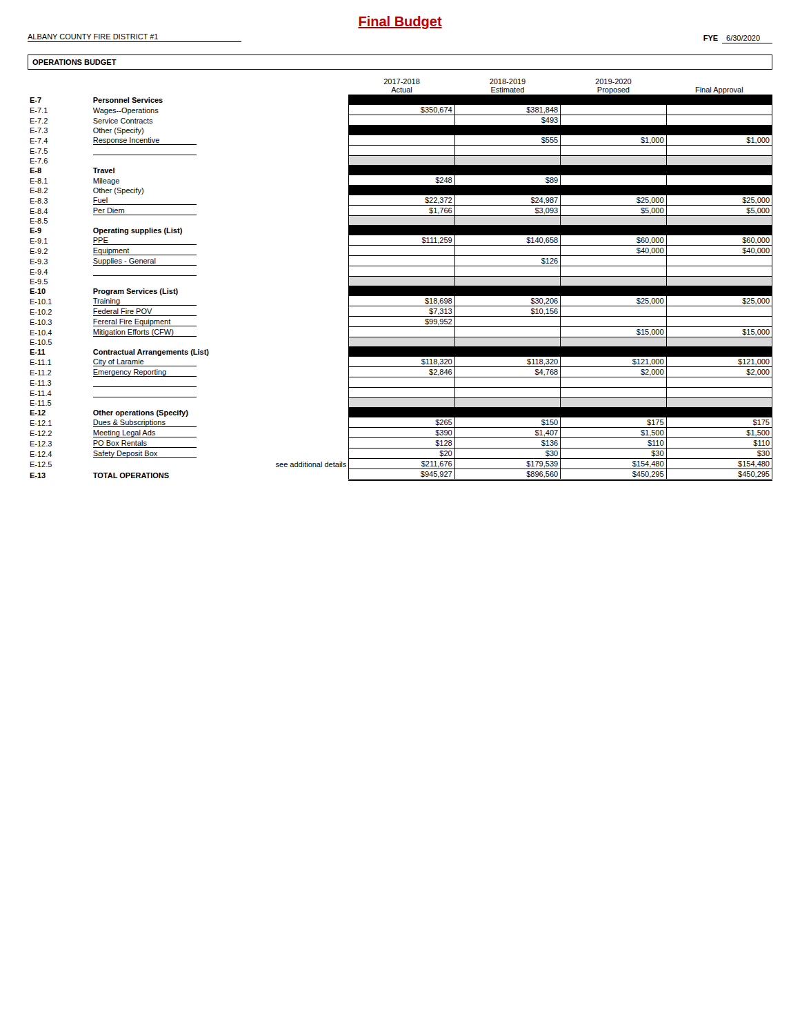Final Budget
ALBANY COUNTY FIRE DISTRICT #1
FYE 6/30/2020
OPERATIONS BUDGET
| | | 2017-2018 Actual | 2018-2019 Estimated | 2019-2020 Proposed | Final Approval |
| E-7 | Personnel Services | | | | |
| E-7.1 | Wages--Operations | $350,674 | $381,848 | | |
| E-7.2 | Service Contracts | | $493 | | |
| E-7.3 | Other (Specify) | | | | |
| E-7.4 | Response Incentive | | $555 | $1,000 | $1,000 |
| E-7.5 | | | | | |
| E-7.6 | | | | | |
| E-8 | Travel | | | | |
| E-8.1 | Mileage | $248 | $89 | | |
| E-8.2 | Other (Specify) | | | | |
| E-8.3 | Fuel | $22,372 | $24,987 | $25,000 | $25,000 |
| E-8.4 | Per Diem | $1,766 | $3,093 | $5,000 | $5,000 |
| E-8.5 | | | | | |
| E-9 | Operating supplies (List) | | | | |
| E-9.1 | PPE | $111,259 | $140,658 | $60,000 | $60,000 |
| E-9.2 | Equipment | | | $40,000 | $40,000 |
| E-9.3 | Supplies - General | | $126 | | |
| E-9.4 | | | | | |
| E-9.5 | | | | | |
| E-10 | Program Services (List) | | | | |
| E-10.1 | Training | $18,698 | $30,206 | $25,000 | $25,000 |
| E-10.2 | Federal Fire POV | $7,313 | $10,156 | | |
| E-10.3 | Fereral Fire Equipment | $99,952 | | | |
| E-10.4 | Mitigation Efforts (CFW) | | | $15,000 | $15,000 |
| E-10.5 | | | | | |
| E-11 | Contractual Arrangements (List) | | | | |
| E-11.1 | City of Laramie | $118,320 | $118,320 | $121,000 | $121,000 |
| E-11.2 | Emergency Reporting | $2,846 | $4,768 | $2,000 | $2,000 |
| E-11.3 | | | | | |
| E-11.4 | | | | | |
| E-11.5 | | | | | |
| E-12 | Other operations (Specify) | | | | |
| E-12.1 | Dues & Subscriptions | $265 | $150 | $175 | $175 |
| E-12.2 | Meeting Legal Ads | $390 | $1,407 | $1,500 | $1,500 |
| E-12.3 | PO Box Rentals | $128 | $136 | $110 | $110 |
| E-12.4 | Safety Deposit Box | $20 | $30 | $30 | $30 |
| E-12.5 | see additional details | $211,676 | $179,539 | $154,480 | $154,480 |
| E-13 | TOTAL OPERATIONS | $945,927 | $896,560 | $450,295 | $450,295 |